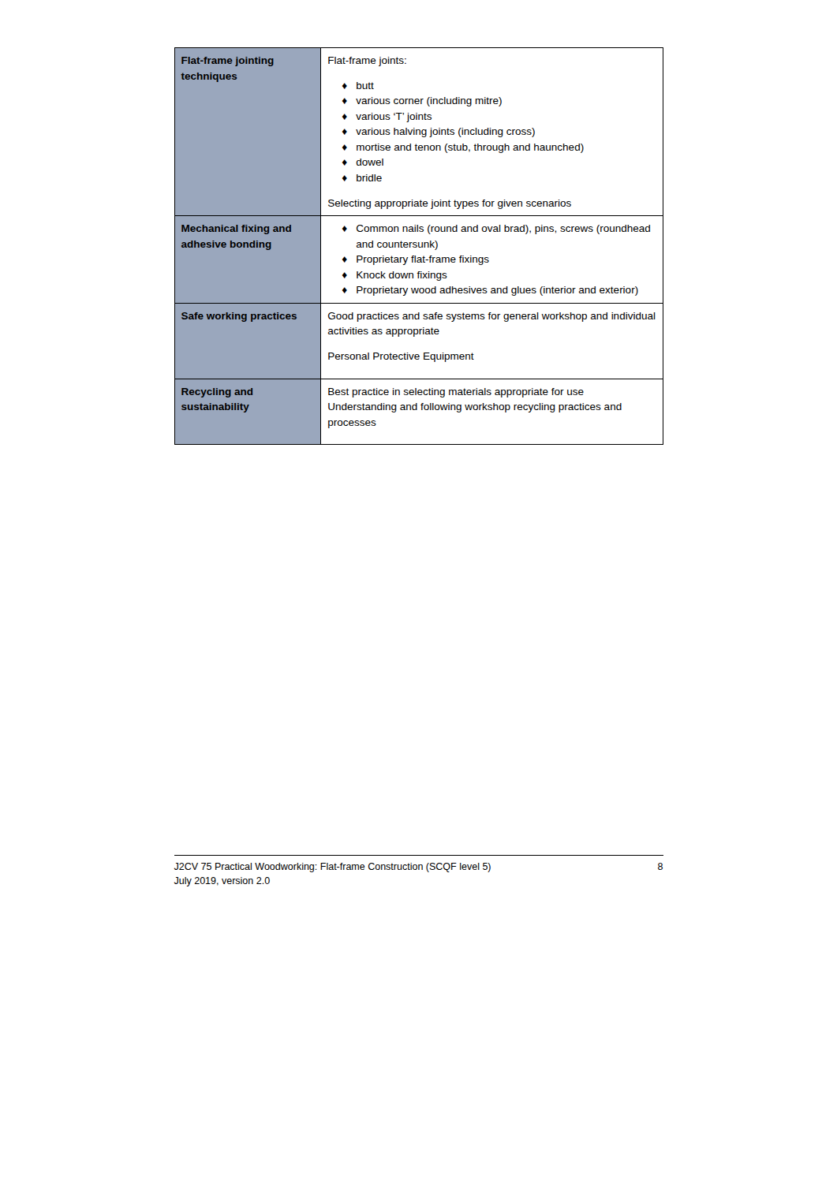| Flat-frame jointing techniques | Flat-frame joints: butt various corner (including mitre) various ‘T’ joints various halving joints (including cross) mortise and tenon (stub, through and haunched) dowel bridle Selecting appropriate joint types for given scenarios |
| Mechanical fixing and adhesive bonding | Common nails (round and oval brad), pins, screws (roundhead and countersunk) Proprietary flat-frame fixings Knock down fixings Proprietary wood adhesives and glues (interior and exterior) |
| Safe working practices | Good practices and safe systems for general workshop and individual activities as appropriate Personal Protective Equipment |
| Recycling and sustainability | Best practice in selecting materials appropriate for use Understanding and following workshop recycling practices and processes |
J2CV 75 Practical Woodworking: Flat-frame Construction (SCQF level 5)
July 2019, version 2.0
8